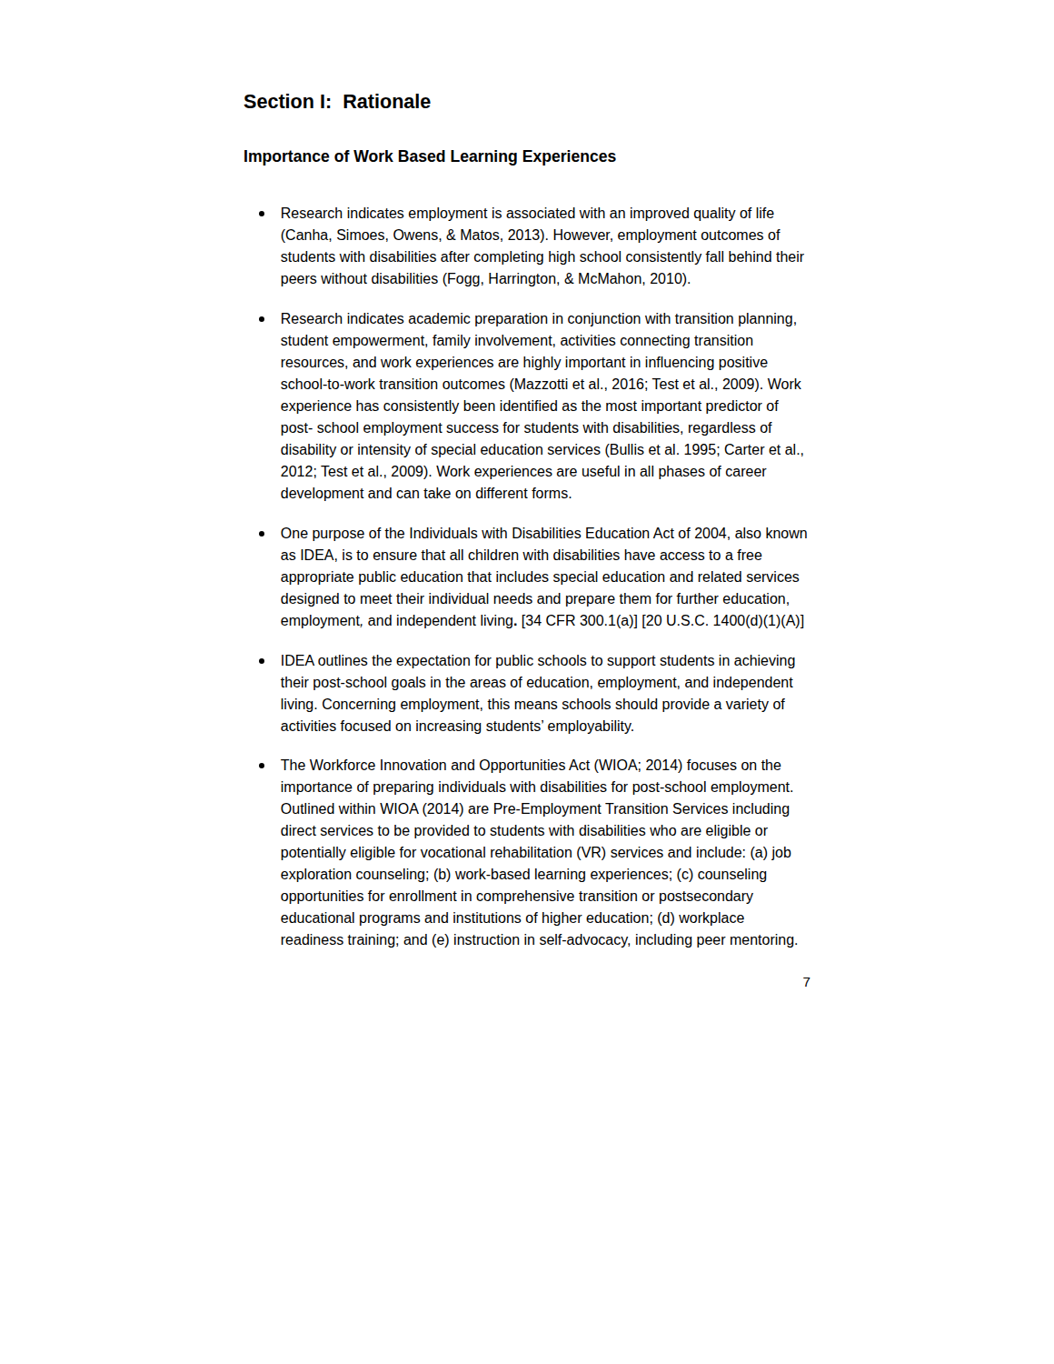Section I: Rationale
Importance of Work Based Learning Experiences
Research indicates employment is associated with an improved quality of life (Canha, Simoes, Owens, & Matos, 2013). However, employment outcomes of students with disabilities after completing high school consistently fall behind their peers without disabilities (Fogg, Harrington, & McMahon, 2010).
Research indicates academic preparation in conjunction with transition planning, student empowerment, family involvement, activities connecting transition resources, and work experiences are highly important in influencing positive school-to-work transition outcomes (Mazzotti et al., 2016; Test et al., 2009). Work experience has consistently been identified as the most important predictor of post- school employment success for students with disabilities, regardless of disability or intensity of special education services (Bullis et al. 1995; Carter et al., 2012; Test et al., 2009). Work experiences are useful in all phases of career development and can take on different forms.
One purpose of the Individuals with Disabilities Education Act of 2004, also known as IDEA, is to ensure that all children with disabilities have access to a free appropriate public education that includes special education and related services designed to meet their individual needs and prepare them for further education, employment, and independent living. [34 CFR 300.1(a)] [20 U.S.C. 1400(d)(1)(A)]
IDEA outlines the expectation for public schools to support students in achieving their post-school goals in the areas of education, employment, and independent living. Concerning employment, this means schools should provide a variety of activities focused on increasing students’ employability.
The Workforce Innovation and Opportunities Act (WIOA; 2014) focuses on the importance of preparing individuals with disabilities for post-school employment. Outlined within WIOA (2014) are Pre-Employment Transition Services including direct services to be provided to students with disabilities who are eligible or potentially eligible for vocational rehabilitation (VR) services and include: (a) job exploration counseling; (b) work-based learning experiences; (c) counseling opportunities for enrollment in comprehensive transition or postsecondary educational programs and institutions of higher education; (d) workplace readiness training; and (e) instruction in self-advocacy, including peer mentoring.
7